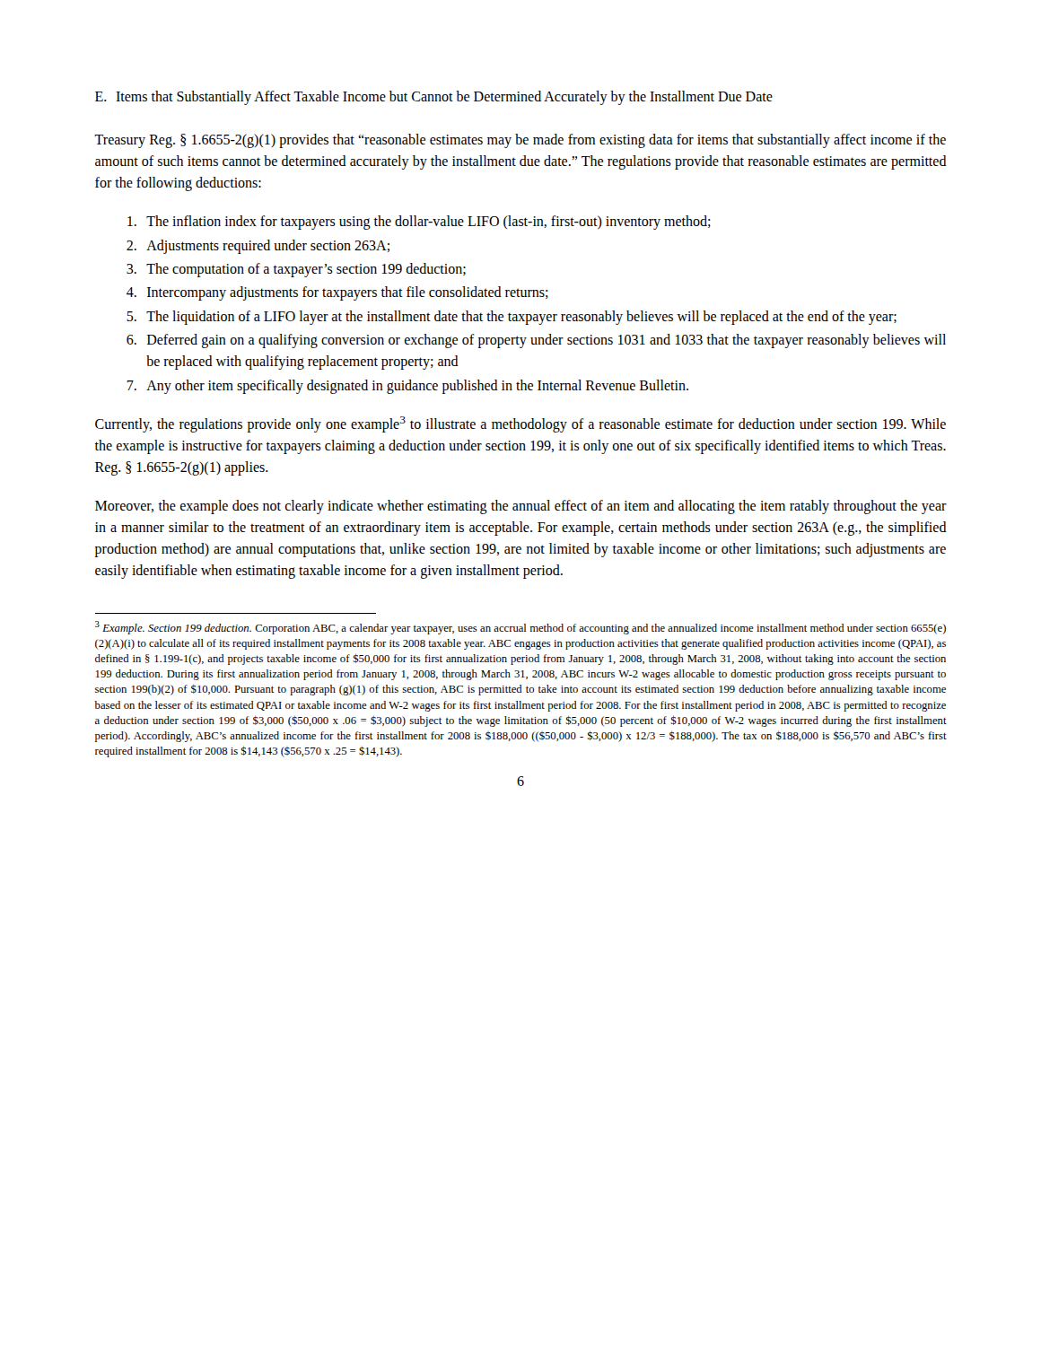E.
Items that Substantially Affect Taxable Income but Cannot be Determined Accurately by the Installment Due Date
Treasury Reg. § 1.6655-2(g)(1) provides that “reasonable estimates may be made from existing data for items that substantially affect income if the amount of such items cannot be determined accurately by the installment due date.” The regulations provide that reasonable estimates are permitted for the following deductions:
The inflation index for taxpayers using the dollar-value LIFO (last-in, first-out) inventory method;
Adjustments required under section 263A;
The computation of a taxpayer’s section 199 deduction;
Intercompany adjustments for taxpayers that file consolidated returns;
The liquidation of a LIFO layer at the installment date that the taxpayer reasonably believes will be replaced at the end of the year;
Deferred gain on a qualifying conversion or exchange of property under sections 1031 and 1033 that the taxpayer reasonably believes will be replaced with qualifying replacement property; and
Any other item specifically designated in guidance published in the Internal Revenue Bulletin.
Currently, the regulations provide only one example3 to illustrate a methodology of a reasonable estimate for deduction under section 199. While the example is instructive for taxpayers claiming a deduction under section 199, it is only one out of six specifically identified items to which Treas. Reg. § 1.6655-2(g)(1) applies.
Moreover, the example does not clearly indicate whether estimating the annual effect of an item and allocating the item ratably throughout the year in a manner similar to the treatment of an extraordinary item is acceptable. For example, certain methods under section 263A (e.g., the simplified production method) are annual computations that, unlike section 199, are not limited by taxable income or other limitations; such adjustments are easily identifiable when estimating taxable income for a given installment period.
3 Example. Section 199 deduction. Corporation ABC, a calendar year taxpayer, uses an accrual method of accounting and the annualized income installment method under section 6655(e)(2)(A)(i) to calculate all of its required installment payments for its 2008 taxable year. ABC engages in production activities that generate qualified production activities income (QPAI), as defined in § 1.199-1(c), and projects taxable income of $50,000 for its first annualization period from January 1, 2008, through March 31, 2008, without taking into account the section 199 deduction. During its first annualization period from January 1, 2008, through March 31, 2008, ABC incurs W-2 wages allocable to domestic production gross receipts pursuant to section 199(b)(2) of $10,000. Pursuant to paragraph (g)(1) of this section, ABC is permitted to take into account its estimated section 199 deduction before annualizing taxable income based on the lesser of its estimated QPAI or taxable income and W-2 wages for its first installment period for 2008. For the first installment period in 2008, ABC is permitted to recognize a deduction under section 199 of $3,000 ($50,000 x .06 = $3,000) subject to the wage limitation of $5,000 (50 percent of $10,000 of W-2 wages incurred during the first installment period). Accordingly, ABC’s annualized income for the first installment for 2008 is $188,000 (($50,000 - $3,000) x 12/3 = $188,000). The tax on $188,000 is $56,570 and ABC’s first required installment for 2008 is $14,143 ($56,570 x .25 = $14,143).
6